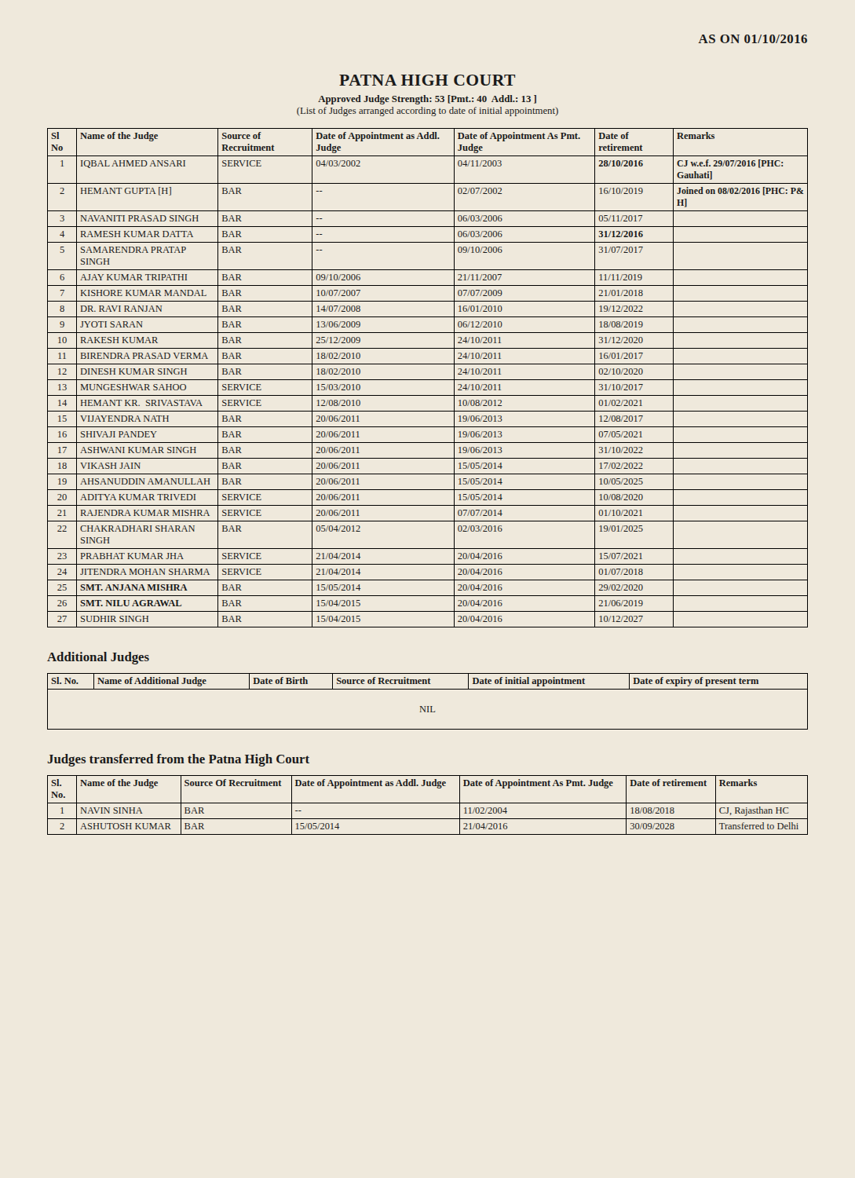AS ON 01/10/2016
PATNA HIGH COURT
Approved Judge Strength: 53 [Pmt.: 40 Addl.: 13 ]
(List of Judges arranged according to date of initial appointment)
| Sl No | Name of the Judge | Source of Recruitment | Date of Appointment as Addl. Judge | Date of Appointment As Pmt. Judge | Date of retirement | Remarks |
| --- | --- | --- | --- | --- | --- | --- |
| 1 | IQBAL AHMED ANSARI | SERVICE | 04/03/2002 | 04/11/2003 | 28/10/2016 | CJ w.e.f. 29/07/2016 [PHC: Gauhati] |
| 2 | HEMANT GUPTA [H] | BAR | -- | 02/07/2002 | 16/10/2019 | Joined on 08/02/2016 [PHC: P& H] |
| 3 | NAVANITI PRASAD SINGH | BAR | -- | 06/03/2006 | 05/11/2017 | |
| 4 | RAMESH KUMAR DATTA | BAR | -- | 06/03/2006 | 31/12/2016 | |
| 5 | SAMARENDRA PRATAP SINGH | BAR | -- | 09/10/2006 | 31/07/2017 | |
| 6 | AJAY KUMAR TRIPATHI | BAR | 09/10/2006 | 21/11/2007 | 11/11/2019 | |
| 7 | KISHORE KUMAR MANDAL | BAR | 10/07/2007 | 07/07/2009 | 21/01/2018 | |
| 8 | DR. RAVI RANJAN | BAR | 14/07/2008 | 16/01/2010 | 19/12/2022 | |
| 9 | JYOTI SARAN | BAR | 13/06/2009 | 06/12/2010 | 18/08/2019 | |
| 10 | RAKESH KUMAR | BAR | 25/12/2009 | 24/10/2011 | 31/12/2020 | |
| 11 | BIRENDRA PRASAD VERMA | BAR | 18/02/2010 | 24/10/2011 | 16/01/2017 | |
| 12 | DINESH KUMAR SINGH | BAR | 18/02/2010 | 24/10/2011 | 02/10/2020 | |
| 13 | MUNGESHWAR SAHOO | SERVICE | 15/03/2010 | 24/10/2011 | 31/10/2017 | |
| 14 | HEMANT KR. SRIVASTAVA | SERVICE | 12/08/2010 | 10/08/2012 | 01/02/2021 | |
| 15 | VIJAYENDRA NATH | BAR | 20/06/2011 | 19/06/2013 | 12/08/2017 | |
| 16 | SHIVAJI PANDEY | BAR | 20/06/2011 | 19/06/2013 | 07/05/2021 | |
| 17 | ASHWANI KUMAR SINGH | BAR | 20/06/2011 | 19/06/2013 | 31/10/2022 | |
| 18 | VIKASH JAIN | BAR | 20/06/2011 | 15/05/2014 | 17/02/2022 | |
| 19 | AHSANUDDIN AMANULLAH | BAR | 20/06/2011 | 15/05/2014 | 10/05/2025 | |
| 20 | ADITYA KUMAR TRIVEDI | SERVICE | 20/06/2011 | 15/05/2014 | 10/08/2020 | |
| 21 | RAJENDRA KUMAR MISHRA | SERVICE | 20/06/2011 | 07/07/2014 | 01/10/2021 | |
| 22 | CHAKRADHARI SHARAN SINGH | BAR | 05/04/2012 | 02/03/2016 | 19/01/2025 | |
| 23 | PRABHAT KUMAR JHA | SERVICE | 21/04/2014 | 20/04/2016 | 15/07/2021 | |
| 24 | JITENDRA MOHAN SHARMA | SERVICE | 21/04/2014 | 20/04/2016 | 01/07/2018 | |
| 25 | SMT. ANJANA MISHRA | BAR | 15/05/2014 | 20/04/2016 | 29/02/2020 | |
| 26 | SMT. NILU AGRAWAL | BAR | 15/04/2015 | 20/04/2016 | 21/06/2019 | |
| 27 | SUDHIR SINGH | BAR | 15/04/2015 | 20/04/2016 | 10/12/2027 | |
Additional Judges
| Sl. No. | Name of Additional Judge | Date of Birth | Source of Recruitment | Date of initial appointment | Date of expiry of present term |
| --- | --- | --- | --- | --- | --- |
| NIL |
Judges transferred from the Patna High Court
| Sl. No. | Name of the Judge | Source Of Recruitment | Date of Appointment as Addl. Judge | Date of Appointment As Pmt. Judge | Date of retirement | Remarks |
| --- | --- | --- | --- | --- | --- | --- |
| 1 | NAVIN SINHA | BAR | -- | 11/02/2004 | 18/08/2018 | CJ, Rajasthan HC |
| 2 | ASHUTOSH KUMAR | BAR | 15/05/2014 | 21/04/2016 | 30/09/2028 | Transferred to Delhi |